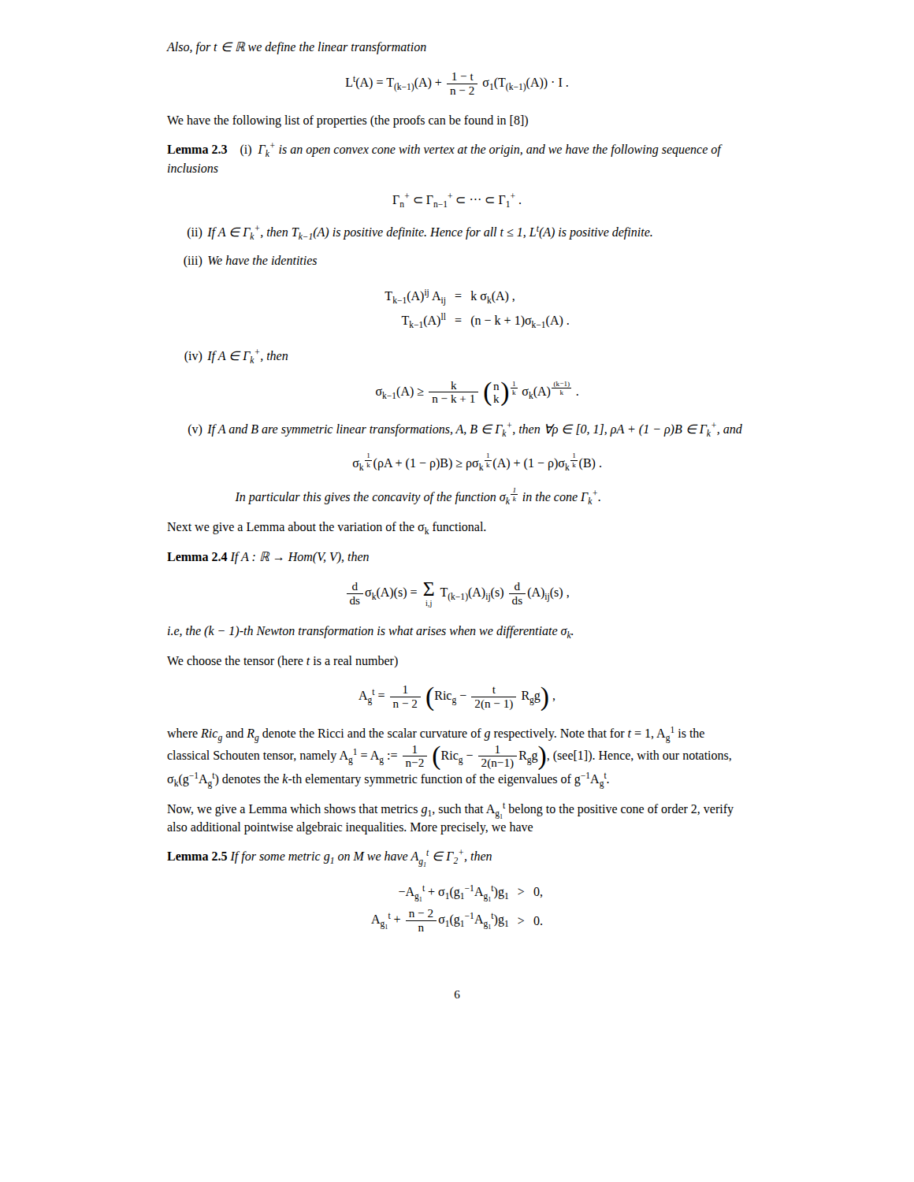Also, for t ∈ ℝ we define the linear transformation
Lt(A) = T(k−1)(A) + 1 − t n − 2 σ1(T(k−1)(A)) · I .
We have the following list of properties (the proofs can be found in [8])
Lemma 2.3 (i) Γk+ is an open convex cone with vertex at the origin, and we have the following sequence of inclusions
Γn+ ⊂ Γn−1+ ⊂ ··· ⊂ Γ1+ .
(ii) If A ∈ Γk+, then Tk−1(A) is positive definite. Hence for all t ≤ 1, Lt(A) is positive definite.
(iii) We have the identities
| T k−1 (A) ij A ij | = | k σ k (A) , |
| T k−1 (A) ll | = | (n − k + 1)σ k−1 (A) . |
(iv) If A ∈ Γk+, then
σk−1(A) ≥ kn − k + 1 (nk)1 k σk(A)(k−1) k .
(v) If A and B are symmetric linear transformations, A, B ∈ Γk+, then ∀ρ ∈ [0, 1], ρA + (1 − ρ)B ∈ Γk+, and
σk1 k(ρA + (1 − ρ)B) ≥ ρσk1 k(A) + (1 − ρ)σk1 k(B) .
In particular this gives the concavity of the function σk1 k in the cone Γk+.
Next we give a Lemma about the variation of the σk functional.
Lemma 2.4 If A : ℝ → Hom(V, V), then
ddsσk(A)(s) = Σi,j T(k−1)(A)ij(s) dds(A)ij(s) ,
i.e, the (k − 1)-th Newton transformation is what arises when we differentiate σk.
We choose the tensor (here t is a real number)
Agt = 1 n − 2 (Ricg − t 2(n − 1) Rgg) ,
where Ricg and Rg denote the Ricci and the scalar curvature of g respectively. Note that for t = 1, Ag1 is the classical Schouten tensor, namely Ag1 = Ag := 1 n−2 (Ricg − 12(n−1) Rgg), (see[1]). Hence, with our notations, σk(g−1Agt) denotes the k-th elementary symmetric function of the eigenvalues of g−1Agt.
Now, we give a Lemma which shows that metrics g1, such that Ag1t belong to the positive cone of order 2, verify also additional pointwise algebraic inequalities. More precisely, we have
Lemma 2.5 If for some metric g1 on M we have Ag1t ∈ Γ2+, then
| −A g 1 t + σ 1 (g 1 −1 A g 1 t )g 1 | > | 0, |
| A g 1 t + n − 2 n σ 1 (g 1 −1 A g 1 t )g 1 | > | 0. |
6